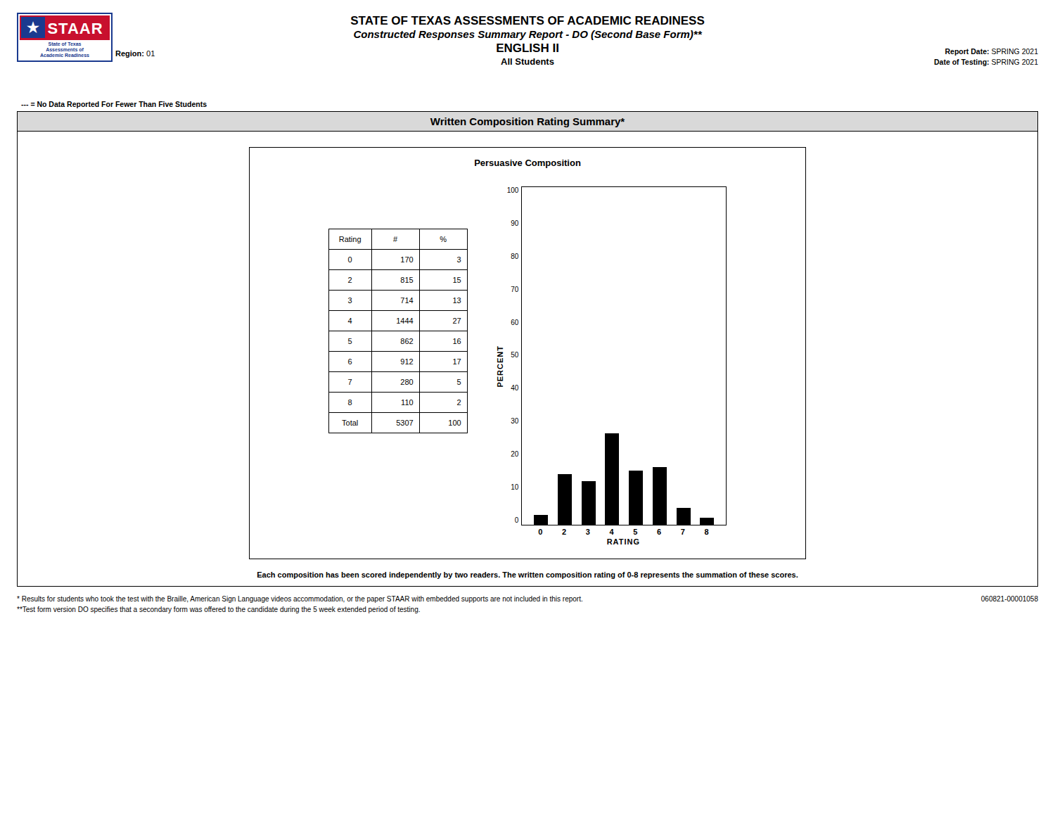★ STAAR
State of Texas
Assessments of
Academic Readiness
STATE OF TEXAS ASSESSMENTS OF ACADEMIC READINESS
Constructed Responses Summary Report - DO (Second Base Form)**
ENGLISH II
All Students
Region: 01
Report Date: SPRING 2021
Date of Testing: SPRING 2021
--- = No Data Reported For Fewer Than Five Students
Written Composition Rating Summary*
Persuasive Composition
| Rating | # | % |
| --- | --- | --- |
| 0 | 170 | 3 |
| 2 | 815 | 15 |
| 3 | 714 | 13 |
| 4 | 1444 | 27 |
| 5 | 862 | 16 |
| 6 | 912 | 17 |
| 7 | 280 | 5 |
| 8 | 110 | 2 |
| Total | 5307 | 100 |
PERCENT
100
90
80
70
60
50
40
30
20
10
0
0234 5678
RATING
Each composition has been scored independently by two readers. The written composition rating of 0-8 represents the summation of these scores.
060821-00001058 * Results for students who took the test with the Braille, American Sign Language videos accommodation, or the paper STAAR with embedded supports are not included in this report.
**Test form version DO specifies that a secondary form was offered to the candidate during the 5 week extended period of testing.